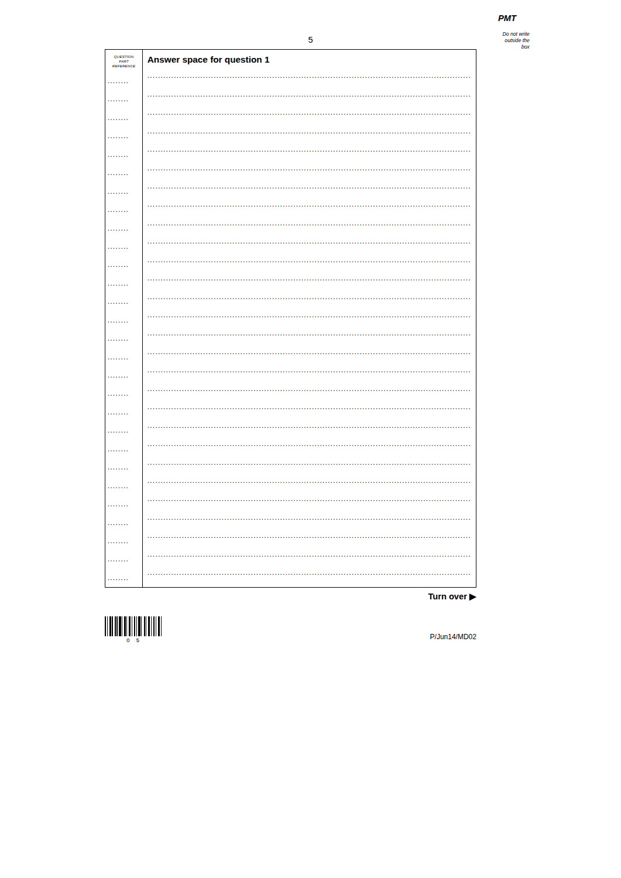PMT
Do not write
outside the
box
5
QUESTION
PART
REFERENCE
........
........
........
........
........
........
........
........
........
........
........
........
........
........
........
........
........
........
........
........
........
........
........
........
........
........
........
........
Answer space for question 1
.................................................................................................................................................................................
.................................................................................................................................................................................
.................................................................................................................................................................................
.................................................................................................................................................................................
.................................................................................................................................................................................
.................................................................................................................................................................................
.................................................................................................................................................................................
.................................................................................................................................................................................
.................................................................................................................................................................................
.................................................................................................................................................................................
.................................................................................................................................................................................
.................................................................................................................................................................................
.................................................................................................................................................................................
.................................................................................................................................................................................
.................................................................................................................................................................................
.................................................................................................................................................................................
.................................................................................................................................................................................
.................................................................................................................................................................................
.................................................................................................................................................................................
.................................................................................................................................................................................
.................................................................................................................................................................................
.................................................................................................................................................................................
.................................................................................................................................................................................
.................................................................................................................................................................................
.................................................................................................................................................................................
.................................................................................................................................................................................
.................................................................................................................................................................................
.................................................................................................................................................................................
Turn over ▶
0 5
P/Jun14/MD02